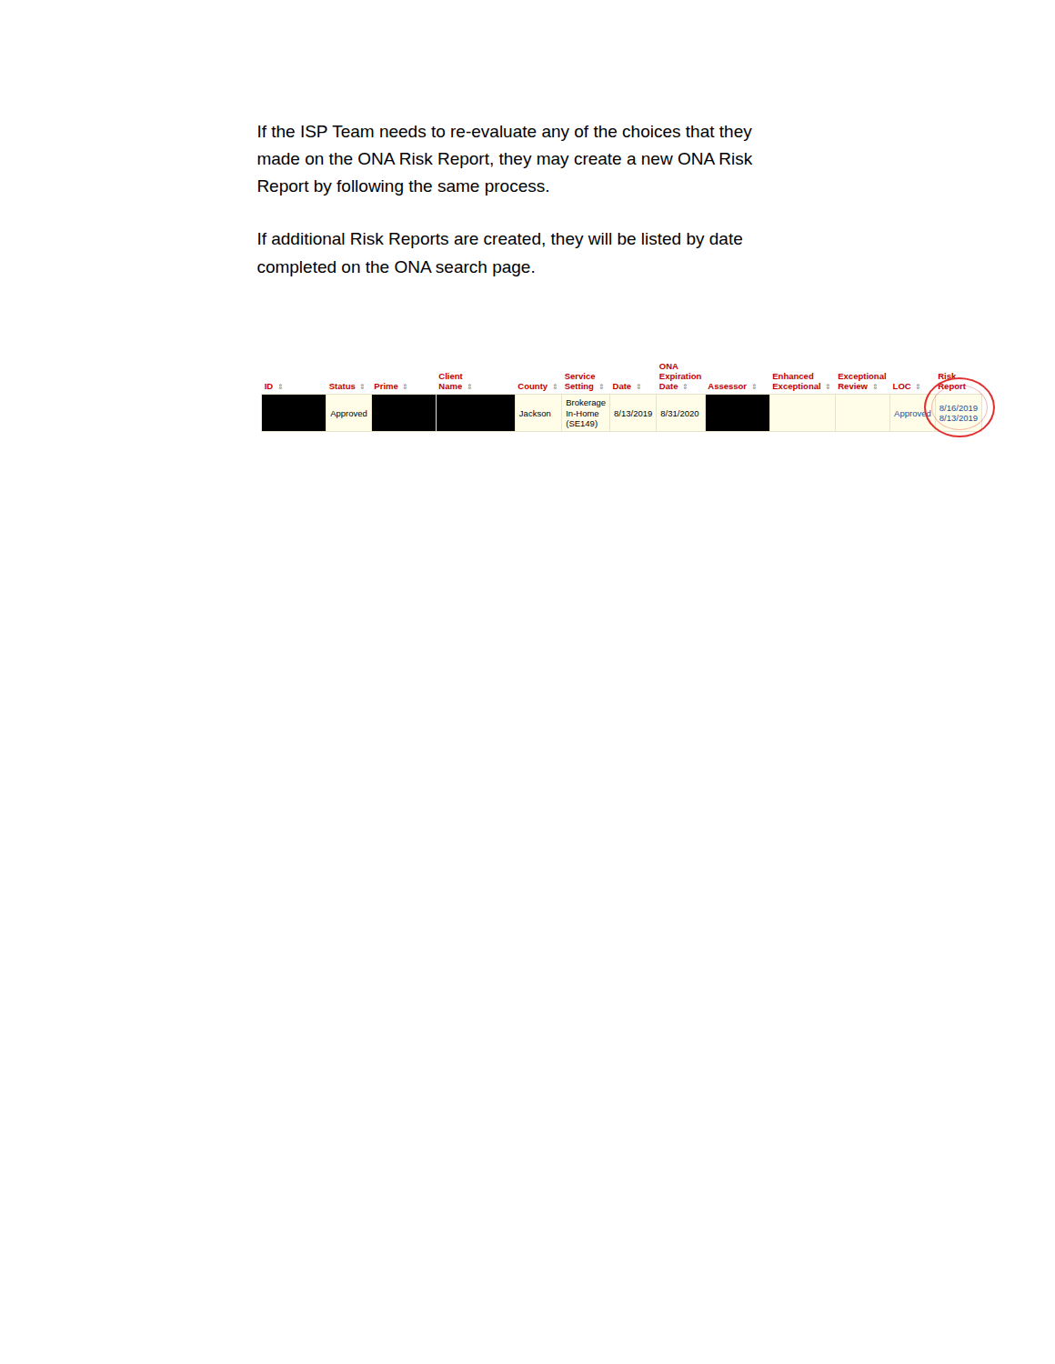If the ISP Team needs to re-evaluate any of the choices that they made on the ONA Risk Report, they may create a new ONA Risk Report by following the same process.
If additional Risk Reports are created, they will be listed by date completed on the ONA search page.
| ID ⇕ | Status ⇕ | Prime ⇕ | Client Name ⇕ | County ⇕ | Service Setting ⇕ | Date ⇕ | ONA Expiration Date ⇕ | Assessor ⇕ | Enhanced Exceptional ⇕ | Exceptional Review ⇕ | LOC ⇕ | Risk Report |
| --- | --- | --- | --- | --- | --- | --- | --- | --- | --- | --- | --- | --- |
| | Approved | | | Jackson | Brokerage In-Home (SE149) | 8/13/2019 | 8/31/2020 | | | | Approved | 8/16/2019 8/13/2019 |